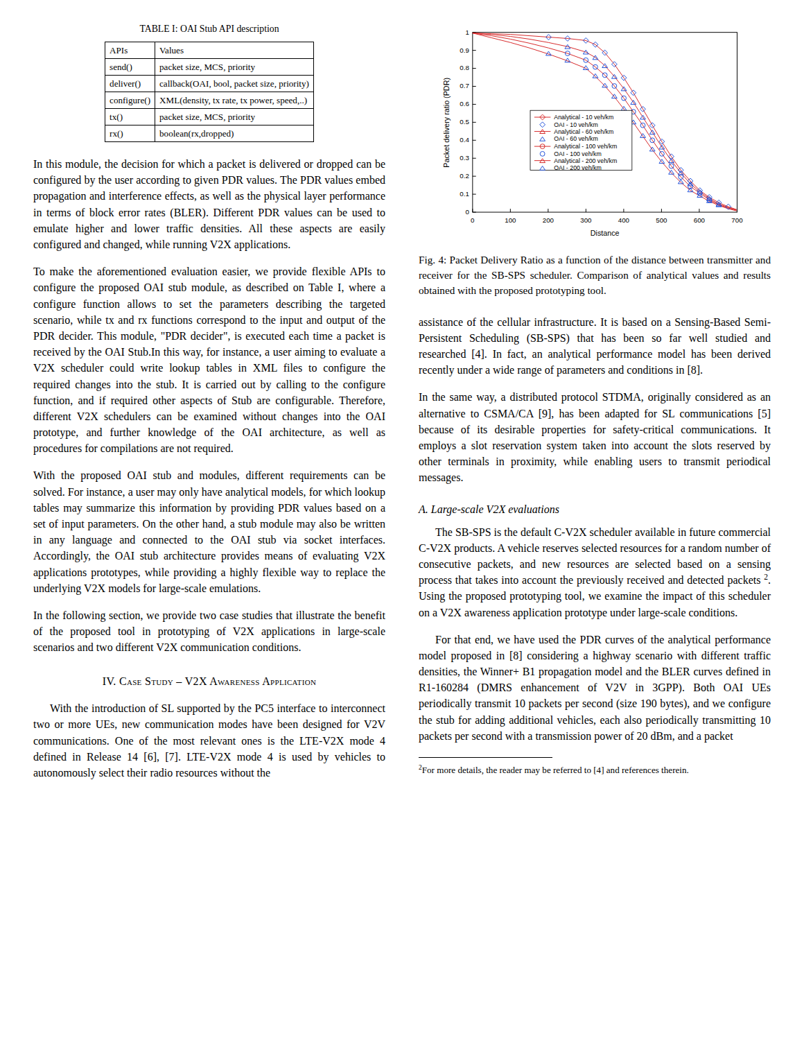TABLE I: OAI Stub API description
| APIs | Values |
| --- | --- |
| send() | packet size, MCS, priority |
| deliver() | callback(OAI, bool, packet size, priority) |
| configure() | XML(density, tx rate, tx power, speed,..) |
| tx() | packet size, MCS, priority |
| rx() | boolean(rx,dropped) |
In this module, the decision for which a packet is delivered or dropped can be configured by the user according to given PDR values. The PDR values embed propagation and interference effects, as well as the physical layer performance in terms of block error rates (BLER). Different PDR values can be used to emulate higher and lower traffic densities. All these aspects are easily configured and changed, while running V2X applications.
To make the aforementioned evaluation easier, we provide flexible APIs to configure the proposed OAI stub module, as described on Table I, where a configure function allows to set the parameters describing the targeted scenario, while tx and rx functions correspond to the input and output of the PDR decider. This module, "PDR decider", is executed each time a packet is received by the OAI Stub.In this way, for instance, a user aiming to evaluate a V2X scheduler could write lookup tables in XML files to configure the required changes into the stub. It is carried out by calling to the configure function, and if required other aspects of Stub are configurable. Therefore, different V2X schedulers can be examined without changes into the OAI prototype, and further knowledge of the OAI architecture, as well as procedures for compilations are not required.
With the proposed OAI stub and modules, different requirements can be solved. For instance, a user may only have analytical models, for which lookup tables may summarize this information by providing PDR values based on a set of input parameters. On the other hand, a stub module may also be written in any language and connected to the OAI stub via socket interfaces. Accordingly, the OAI stub architecture provides means of evaluating V2X applications prototypes, while providing a highly flexible way to replace the underlying V2X models for large-scale emulations.
In the following section, we provide two case studies that illustrate the benefit of the proposed tool in prototyping of V2X applications in large-scale scenarios and two different V2X communication conditions.
IV. Case Study – V2X Awareness Application
With the introduction of SL supported by the PC5 interface to interconnect two or more UEs, new communication modes have been designed for V2V communications. One of the most relevant ones is the LTE-V2X mode 4 defined in Release 14 [6], [7]. LTE-V2X mode 4 is used by vehicles to autonomously select their radio resources without the
0 0.1 0.2 0.3 0.4 0.5 0.6 0.7 0.8 0.9 1 0 100 200 300 400 500 600 700 Distance Packet delivery ratio (PDR) Analytical - 10 veh/km OAI - 10 veh/km Analytical - 60 veh/km OAI - 60 veh/km Analytical - 100 veh/km OAI - 100 veh/km Analytical - 200 veh/km OAI - 200 veh/km
Fig. 4: Packet Delivery Ratio as a function of the distance between transmitter and receiver for the SB-SPS scheduler. Comparison of analytical values and results obtained with the proposed prototyping tool.
assistance of the cellular infrastructure. It is based on a Sensing-Based Semi-Persistent Scheduling (SB-SPS) that has been so far well studied and researched [4]. In fact, an analytical performance model has been derived recently under a wide range of parameters and conditions in [8].
In the same way, a distributed protocol STDMA, originally considered as an alternative to CSMA/CA [9], has been adapted for SL communications [5] because of its desirable properties for safety-critical communications. It employs a slot reservation system taken into account the slots reserved by other terminals in proximity, while enabling users to transmit periodical messages.
A. Large-scale V2X evaluations
The SB-SPS is the default C-V2X scheduler available in future commercial C-V2X products. A vehicle reserves selected resources for a random number of consecutive packets, and new resources are selected based on a sensing process that takes into account the previously received and detected packets 2. Using the proposed prototyping tool, we examine the impact of this scheduler on a V2X awareness application prototype under large-scale conditions.
For that end, we have used the PDR curves of the analytical performance model proposed in [8] considering a highway scenario with different traffic densities, the Winner+ B1 propagation model and the BLER curves defined in R1-160284 (DMRS enhancement of V2V in 3GPP). Both OAI UEs periodically transmit 10 packets per second (size 190 bytes), and we configure the stub for adding additional vehicles, each also periodically transmitting 10 packets per second with a transmission power of 20 dBm, and a packet
2For more details, the reader may be referred to [4] and references therein.